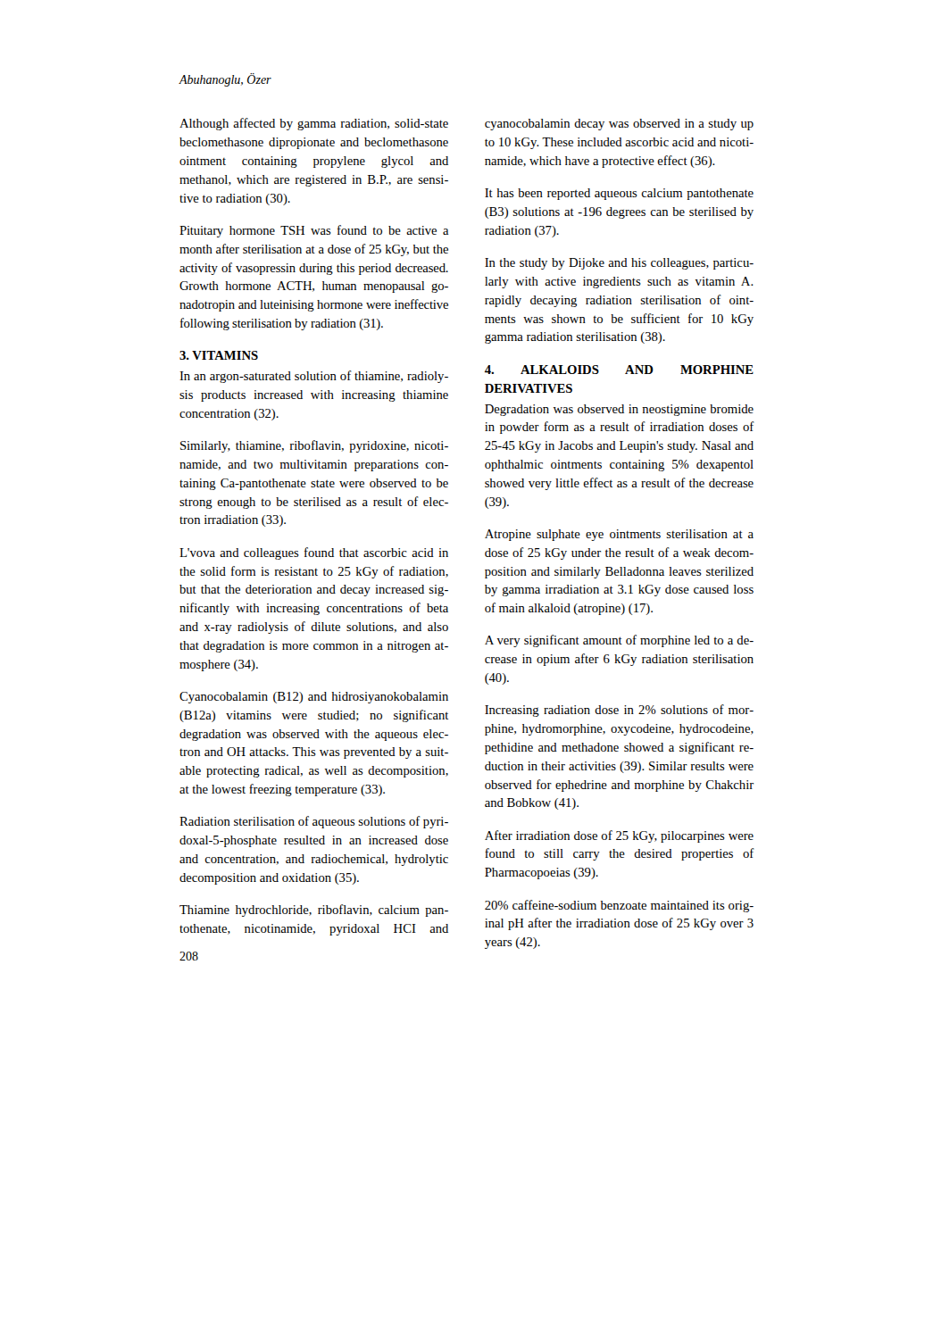Abuhanoglu, Özer
Although affected by gamma radiation, solid-state beclomethasone dipropionate and beclomethasone ointment containing propylene glycol and methanol, which are registered in B.P., are sensitive to radiation (30).
Pituitary hormone TSH was found to be active a month after sterilisation at a dose of 25 kGy, but the activity of vasopressin during this period decreased. Growth hormone ACTH, human menopausal gonadotropin and luteinising hormone were ineffective following sterilisation by radiation (31).
3. VITAMINS
In an argon-saturated solution of thiamine, radiolysis products increased with increasing thiamine concentration (32).
Similarly, thiamine, riboflavin, pyridoxine, nicotinamide, and two multivitamin preparations containing Ca-pantothenate state were observed to be strong enough to be sterilised as a result of electron irradiation (33).
L'vova and colleagues found that ascorbic acid in the solid form is resistant to 25 kGy of radiation, but that the deterioration and decay increased significantly with increasing concentrations of beta and x-ray radiolysis of dilute solutions, and also that degradation is more common in a nitrogen atmosphere (34).
Cyanocobalamin (B12) and hidrosiyanokobalamin (B12a) vitamins were studied; no significant degradation was observed with the aqueous electron and OH attacks. This was prevented by a suitable protecting radical, as well as decomposition, at the lowest freezing temperature (33).
Radiation sterilisation of aqueous solutions of pyridoxal-5-phosphate resulted in an increased dose and concentration, and radiochemical, hydrolytic decomposition and oxidation (35).
Thiamine hydrochloride, riboflavin, calcium pantothenate, nicotinamide, pyridoxal HCI and cyanocobalamin decay was observed in a study up to 10 kGy. These included ascorbic acid and nicotinamide, which have a protective effect (36).
It has been reported aqueous calcium pantothenate (B3) solutions at -196 degrees can be sterilised by radiation (37).
In the study by Dijoke and his colleagues, particularly with active ingredients such as vitamin A. rapidly decaying radiation sterilisation of ointments was shown to be sufficient for 10 kGy gamma radiation sterilisation (38).
4. ALKALOIDS AND MORPHINE DERIVATIVES
Degradation was observed in neostigmine bromide in powder form as a result of irradiation doses of 25-45 kGy in Jacobs and Leupin's study. Nasal and ophthalmic ointments containing 5% dexapentol showed very little effect as a result of the decrease (39).
Atropine sulphate eye ointments sterilisation at a dose of 25 kGy under the result of a weak decomposition and similarly Belladonna leaves sterilized by gamma irradiation at 3.1 kGy dose caused loss of main alkaloid (atropine) (17).
A very significant amount of morphine led to a decrease in opium after 6 kGy radiation sterilisation (40).
Increasing radiation dose in 2% solutions of morphine, hydromorphine, oxycodeine, hydrocodeine, pethidine and methadone showed a significant reduction in their activities (39). Similar results were observed for ephedrine and morphine by Chakchir and Bobkow (41).
After irradiation dose of 25 kGy, pilocarpines were found to still carry the desired properties of Pharmacopoeias (39).
20% caffeine-sodium benzoate maintained its original pH after the irradiation dose of 25 kGy over 3 years (42).
208